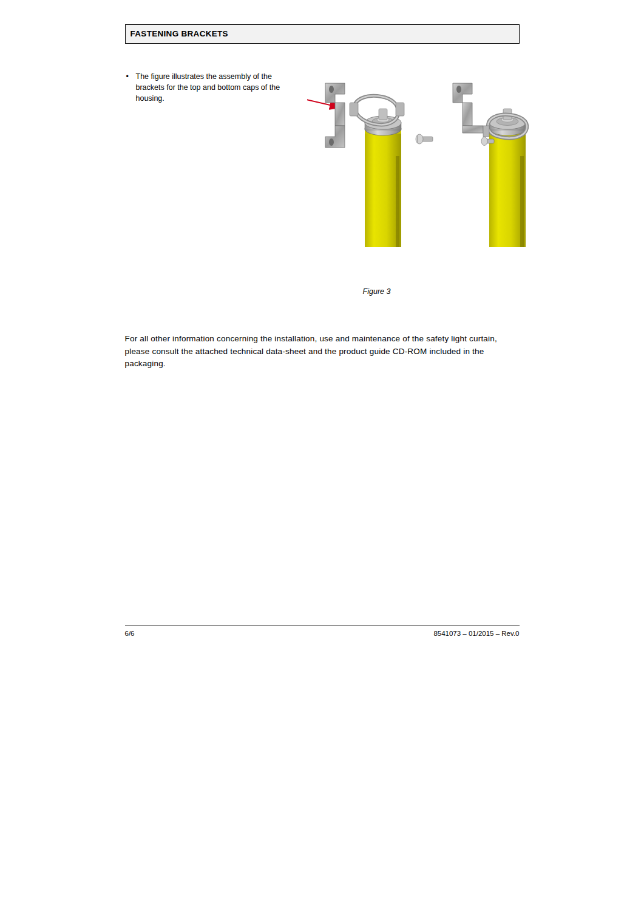FASTENING BRACKETS
The figure illustrates the assembly of the brackets for the top and bottom caps of the housing.
Figure 3
For all other information concerning the installation, use and maintenance of the safety light curtain, please consult the attached technical data-sheet and the product guide CD-ROM included in the packaging.
6/6 8541073 – 01/2015 – Rev.0